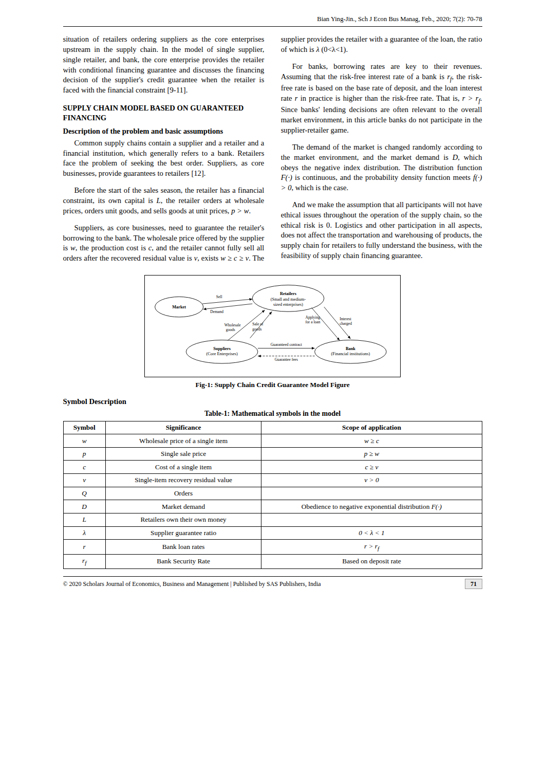Bian Ying-Jin., Sch J Econ Bus Manag, Feb., 2020; 7(2): 70-78
situation of retailers ordering suppliers as the core enterprises upstream in the supply chain. In the model of single supplier, single retailer, and bank, the core enterprise provides the retailer with conditional financing guarantee and discusses the financing decision of the supplier's credit guarantee when the retailer is faced with the financial constraint [9-11].
Supply Chain Model Based on Guaranteed Financing
Description of the problem and basic assumptions
Common supply chains contain a supplier and a retailer and a financial institution, which generally refers to a bank. Retailers face the problem of seeking the best order. Suppliers, as core businesses, provide guarantees to retailers [12].
Before the start of the sales season, the retailer has a financial constraint, its own capital is L, the retailer orders at wholesale prices, orders unit goods, and sells goods at unit prices, p > w.
Suppliers, as core businesses, need to guarantee the retailer's borrowing to the bank. The wholesale price offered by the supplier is w, the production cost is c, and the retailer cannot fully sell all orders after the recovered residual value is v, exists w ≥ c ≥ v. The supplier provides the retailer with a guarantee of the loan, the ratio of which is λ (0<λ<1).
For banks, borrowing rates are key to their revenues. Assuming that the risk-free interest rate of a bank is rf, the risk-free rate is based on the base rate of deposit, and the loan interest rate r in practice is higher than the risk-free rate. That is, r > rf. Since banks' lending decisions are often relevant to the overall market environment, in this article banks do not participate in the supplier-retailer game.
The demand of the market is changed randomly according to the market environment, and the market demand is D, which obeys the negative index distribution. The distribution function F(·) is continuous, and the probability density function meets f(·) > 0, which is the case.
And we make the assumption that all participants will not have ethical issues throughout the operation of the supply chain, so the ethical risk is 0. Logistics and other participation in all aspects, does not affect the transportation and warehousing of products, the supply chain for retailers to fully understand the business, with the feasibility of supply chain financing guarantee.
Market Retailers (Small and medium- sized enterprises) Suppliers (Core Enterprises) Bank (Financial institutions) Sell Demand Wholesale goods Sale of goods Applying for a loan Interest charged Guaranteed contract Guarantee fees
Fig-1: Supply Chain Credit Guarantee Model Figure
Symbol Description
Table-1: Mathematical symbols in the model
| Symbol | Significance | Scope of application |
| --- | --- | --- |
| w | Wholesale price of a single item | w ≥ c |
| p | Single sale price | p ≥ w |
| c | Cost of a single item | c ≥ v |
| v | Single-item recovery residual value | v > 0 |
| Q | Orders | |
| D | Market demand | Obedience to negative exponential distribution F(·) |
| L | Retailers own their own money | |
| λ | Supplier guarantee ratio | 0 < λ < 1 |
| r | Bank loan rates | r > r f |
| r f | Bank Security Rate | Based on deposit rate |
© 2020 Scholars Journal of Economics, Business and Management | Published by SAS Publishers, India
71